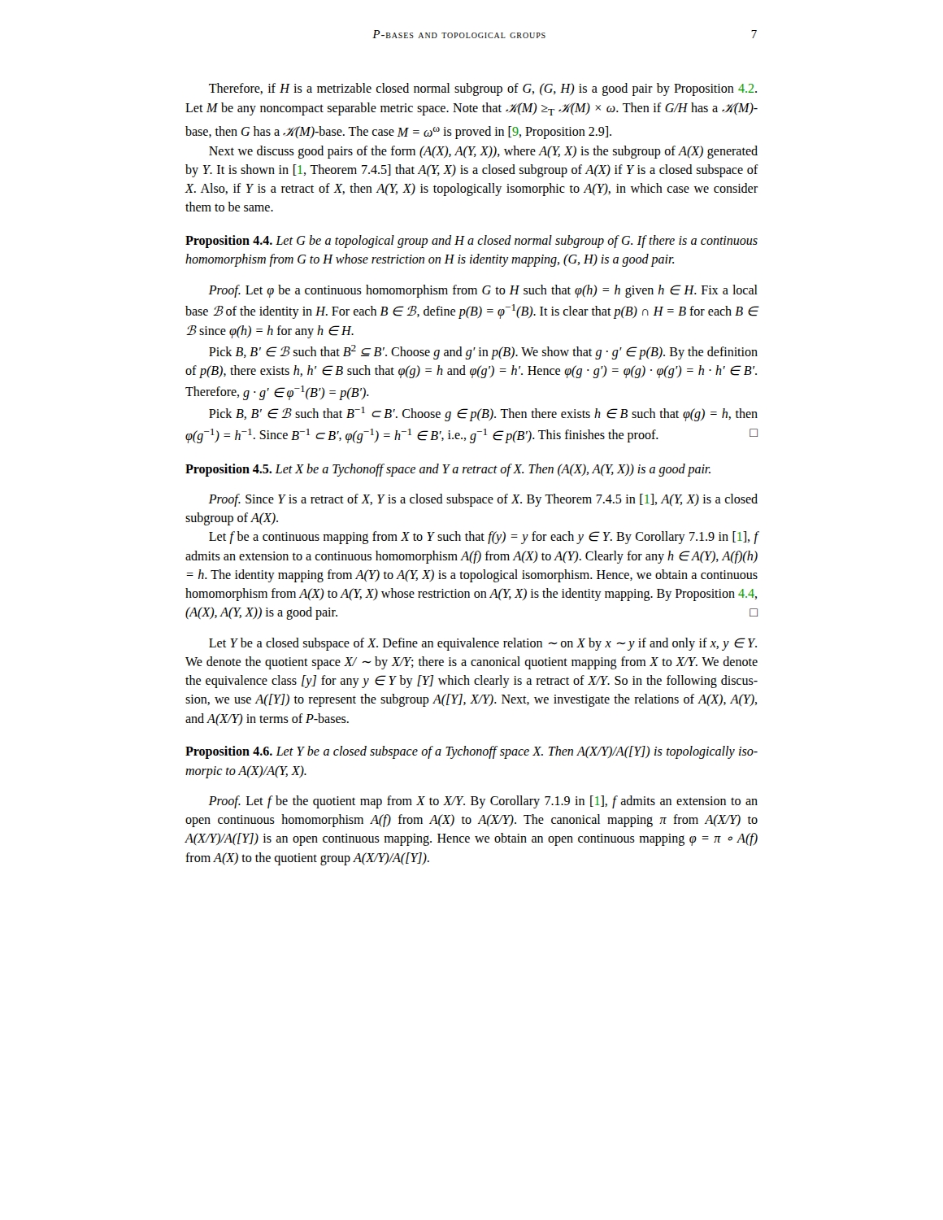P-bases and topological groups 7
Therefore, if H is a metrizable closed normal subgroup of G, (G, H) is a good pair by Proposition 4.2. Let M be any noncompact separable metric space. Note that 𝒦(M) ≥T 𝒦(M) × ω. Then if G/H has a 𝒦(M)-base, then G has a 𝒦(M)-base. The case M = ωω is proved in [9, Proposition 2.9].
Next we discuss good pairs of the form (A(X), A(Y, X)), where A(Y, X) is the subgroup of A(X) generated by Y. It is shown in [1, Theorem 7.4.5] that A(Y, X) is a closed subgroup of A(X) if Y is a closed subspace of X. Also, if Y is a retract of X, then A(Y, X) is topologically isomorphic to A(Y), in which case we consider them to be same.
Proposition 4.4. Let G be a topological group and H a closed normal subgroup of G. If there is a continuous homomorphism from G to H whose restriction on H is identity mapping, (G, H) is a good pair.
Proof. Let φ be a continuous homomorphism from G to H such that φ(h) = h given h ∈ H. Fix a local base ℬ of the identity in H. For each B ∈ ℬ, define p(B) = φ−1(B). It is clear that p(B) ∩ H = B for each B ∈ ℬ since φ(h) = h for any h ∈ H.
Pick B, B′ ∈ ℬ such that B2 ⊆ B′. Choose g and g′ in p(B). We show that g · g′ ∈ p(B). By the definition of p(B), there exists h, h′ ∈ B such that φ(g) = h and φ(g′) = h′. Hence φ(g · g′) = φ(g) · φ(g′) = h · h′ ∈ B′. Therefore, g · g′ ∈ φ−1(B′) = p(B′).
Pick B, B′ ∈ ℬ such that B−1 ⊂ B′. Choose g ∈ p(B). Then there exists h ∈ B such that φ(g) = h, then φ(g−1) = h−1. Since B−1 ⊂ B′, φ(g−1) = h−1 ∈ B′, i.e., g−1 ∈ p(B′). This finishes the proof. □
Proposition 4.5. Let X be a Tychonoff space and Y a retract of X. Then (A(X), A(Y, X)) is a good pair.
Proof. Since Y is a retract of X, Y is a closed subspace of X. By Theorem 7.4.5 in [1], A(Y, X) is a closed subgroup of A(X).
Let f be a continuous mapping from X to Y such that f(y) = y for each y ∈ Y. By Corollary 7.1.9 in [1], f admits an extension to a continuous homomorphism A(f) from A(X) to A(Y). Clearly for any h ∈ A(Y), A(f)(h) = h. The identity mapping from A(Y) to A(Y, X) is a topological isomorphism. Hence, we obtain a continuous homomorphism from A(X) to A(Y, X) whose restriction on A(Y, X) is the identity mapping. By Proposition 4.4, (A(X), A(Y, X)) is a good pair. □
Let Y be a closed subspace of X. Define an equivalence relation ∼ on X by x ∼ y if and only if x, y ∈ Y. We denote the quotient space X/ ∼ by X/Y; there is a canonical quotient mapping from X to X/Y. We denote the equivalence class [y] for any y ∈ Y by [Y] which clearly is a retract of X/Y. So in the following discussion, we use A([Y]) to represent the subgroup A([Y], X/Y). Next, we investigate the relations of A(X), A(Y), and A(X/Y) in terms of P-bases.
Proposition 4.6. Let Y be a closed subspace of a Tychonoff space X. Then A(X/Y)/A([Y]) is topologically isomorpic to A(X)/A(Y, X).
Proof. Let f be the quotient map from X to X/Y. By Corollary 7.1.9 in [1], f admits an extension to an open continuous homomorphism A(f) from A(X) to A(X/Y). The canonical mapping π from A(X/Y) to A(X/Y)/A([Y]) is an open continuous mapping. Hence we obtain an open continuous mapping φ = π ∘ A(f) from A(X) to the quotient group A(X/Y)/A([Y]).